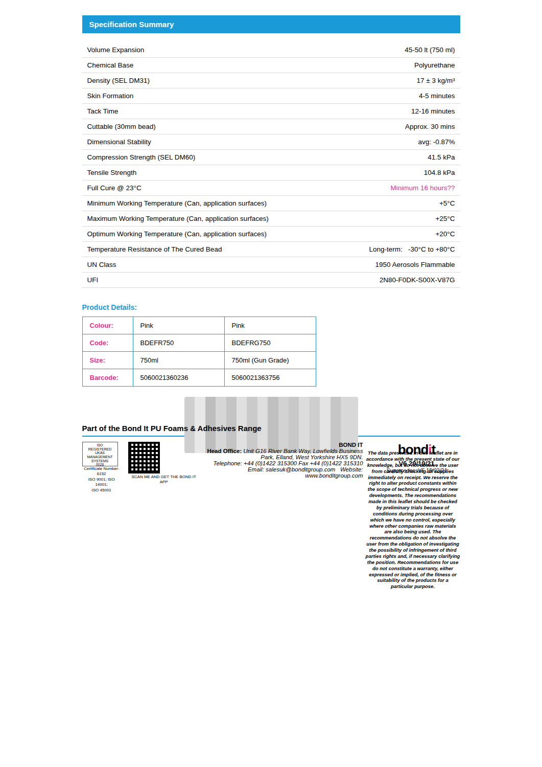Specification Summary
| Volume Expansion | 45-50 lt (750 ml) |
| Chemical Base | Polyurethane |
| Density (SEL DM31) | 17 ± 3 kg/m³ |
| Skin Formation | 4-5 minutes |
| Tack Time | 12-16 minutes |
| Cuttable (30mm bead) | Approx. 30 mins |
| Dimensional Stability | avg: -0.87% |
| Compression Strength (SEL DM60) | 41.5 kPa |
| Tensile Strength | 104.8 kPa |
| Full Cure @ 23°C | Minimum 16 hours?? |
| Minimum Working Temperature (Can, application surfaces) | +5°C |
| Maximum Working Temperature (Can, application surfaces) | +25°C |
| Optimum Working Temperature (Can, application surfaces) | +20°C |
| Temperature Resistance of The Cured Bead | Long-term: -30°C to +80°C |
| UN Class | 1950 Aerosols Flammable |
| UFI | 2N80-F0DK-S00X-V87G |
Product Details:
| Colour: | Pink | Pink |
| Code: | BDEFR750 | BDEFRG750 |
| Size: | 750ml | 750ml (Gun Grade) |
| Barcode: | 5060021360236 | 5060021363756 |
The data presented in this leaflet are in accordance with the present state of our knowledge, but do not absolve the user from carefully checking all supplies immediately on receipt. We reserve the right to alter product constants within the scope of technical progress or new developments. The recommendations made in this leaflet should be checked by preliminary trials because of conditions during processing over which we have no control, especially where other companies raw materials are also being used. The recommendations do not absolve the user from the obligation of investigating the possibility of infringement of third parties rights and, if necessary clarifying the position. Recommendations for use do not constitute a warranty, either expressed or implied, of the fitness or suitability of the products for a particular purpose.
Part of the Bond It PU Foams & Adhesives Range
ISO
REGISTERED
UKAS
MANAGEMENT
SYSTEMS
0026
Certificate Number:
6152
ISO 9001; ISO 14001;
ISO 45001
SCAN ME AND GET THE BOND IT APP
BOND IT
Head Office: Unit G16 River Bank Way, Lowfields Business Park, Elland, West Yorkshire HX5 9DN.
Telephone: +44 (0)1422 315300 Fax +44 (0)1422 315310
Email: salesuk@bonditgroup.com Website: www.bonditgroup.com
bondit
V6 29/10/21
Supercedes: V5 15/02/21